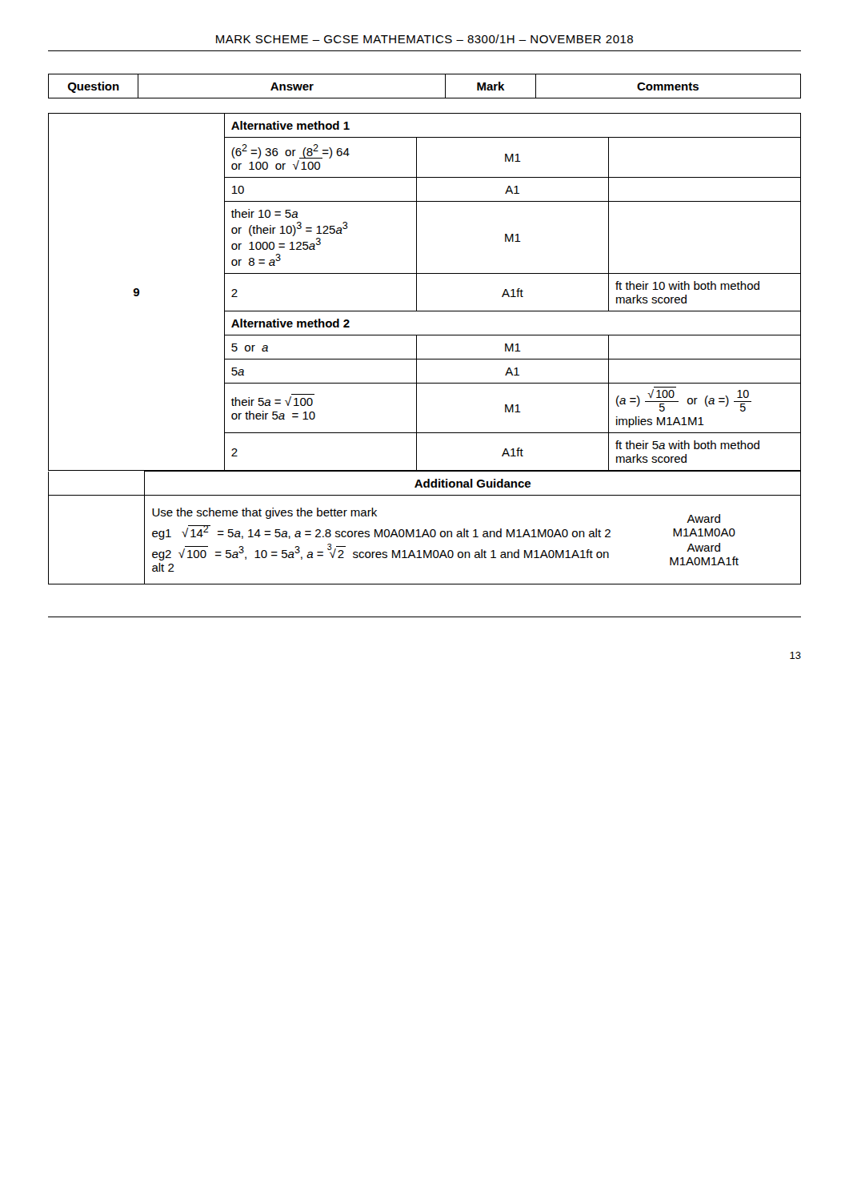MARK SCHEME – GCSE MATHEMATICS – 8300/1H – NOVEMBER 2018
| Question | Answer | Mark | Comments |
| --- | --- | --- | --- |
| 9 | Alternative method 1 |
| (6 2 =) 36 or (8 2 =) 64 or 100 or √ 100 | M1 | |
| 10 | A1 | |
| their 10 = 5 a or (their 10) 3 = 125 a 3 or 1000 = 125 a 3 or 8 = a 3 | M1 | |
| 2 | A1ft | ft their 10 with both method marks scored |
| Alternative method 2 |
| 5 or a | M1 | |
| 5 a | A1 | |
| their 5 a = √ 100 or their 5 a = 10 | M1 | ( a =) √ 100 5 or ( a =) 10 5 implies M1A1M1 |
| 2 | A1ft | ft their 5 a with both method marks scored |
| | Additional Guidance |
| | / Use the scheme that gives the better mark eg1 √ 14 2 = 5 a , 14 = 5 a , a = 2.8 scores M0A0M1A0 on alt 1 and M1A1M0A0 on alt 2 eg2 √ 100 = 5 a 3 , 10 = 5 a 3 , a = 3 √ 2 scores M1A1M0A0 on alt 1 and M1A0M1A1ft on alt 2 / Award M1A1M0A0 Award M1A0M1A1ft / |
13